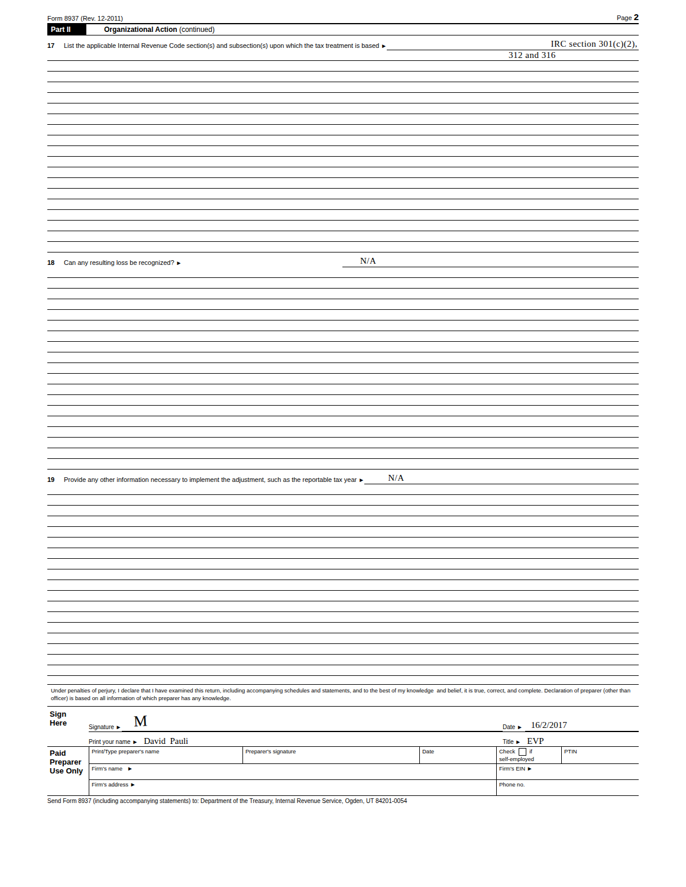Form 8937 (Rev. 12-2011)
Page 2
Part II
Organizational Action (continued)
17
List the applicable Internal Revenue Code section(s) and subsection(s) upon which the tax treatment is based ►
IRC section 301(c)(2),
312 and 316
18
Can any resulting loss be recognized? ►
N/A
19
Provide any other information necessary to implement the adjustment, such as the reportable tax year ►
N/A
Under penalties of perjury, I declare that I have examined this return, including accompanying schedules and statements, and to the best of my knowledge and belief, it is true, correct, and complete. Declaration of preparer (other than officer) is based on all information of which preparer has any knowledge.
Sign
Here
Signature ►
M
Date ►
16/2/2017
Print your name ►
David Pauli
Title ►
EVP
Paid
Preparer
Use Only
Print/Type preparer's name
Preparer's signature
Date
Check if
self-employed
PTIN
Firm's name ►
Firm's EIN ►
Firm's address ►
Phone no.
Send Form 8937 (including accompanying statements) to: Department of the Treasury, Internal Revenue Service, Ogden, UT 84201-0054